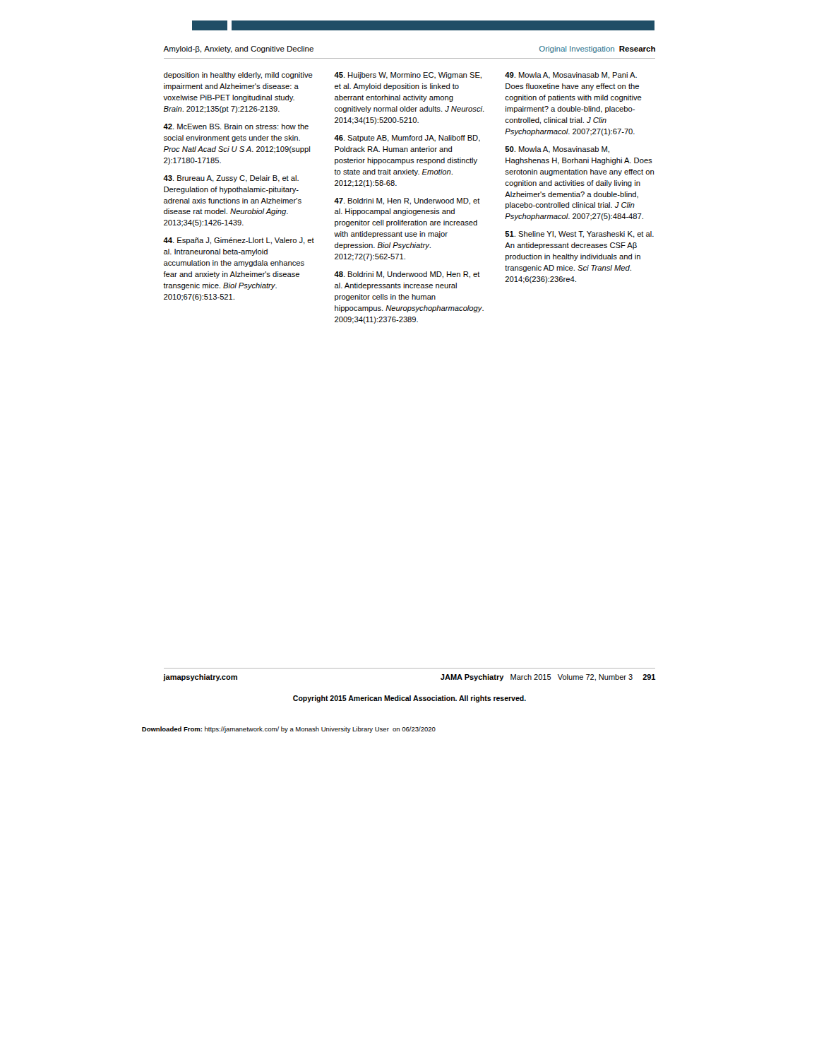Amyloid-β, Anxiety, and Cognitive Decline
Original Investigation Research
deposition in healthy elderly, mild cognitive impairment and Alzheimer's disease: a voxelwise PiB-PET longitudinal study. Brain. 2012;135(pt 7):2126-2139.
42. McEwen BS. Brain on stress: how the social environment gets under the skin. Proc Natl Acad Sci U S A. 2012;109(suppl 2):17180-17185.
43. Brureau A, Zussy C, Delair B, et al. Deregulation of hypothalamic-pituitary-adrenal axis functions in an Alzheimer's disease rat model. Neurobiol Aging. 2013;34(5):1426-1439.
44. España J, Giménez-Llort L, Valero J, et al. Intraneuronal beta-amyloid accumulation in the amygdala enhances fear and anxiety in Alzheimer's disease transgenic mice. Biol Psychiatry. 2010;67(6):513-521.
45. Huijbers W, Mormino EC, Wigman SE, et al. Amyloid deposition is linked to aberrant entorhinal activity among cognitively normal older adults. J Neurosci. 2014;34(15):5200-5210.
46. Satpute AB, Mumford JA, Naliboff BD, Poldrack RA. Human anterior and posterior hippocampus respond distinctly to state and trait anxiety. Emotion. 2012;12(1):58-68.
47. Boldrini M, Hen R, Underwood MD, et al. Hippocampal angiogenesis and progenitor cell proliferation are increased with antidepressant use in major depression. Biol Psychiatry. 2012;72(7):562-571.
48. Boldrini M, Underwood MD, Hen R, et al. Antidepressants increase neural progenitor cells in the human hippocampus. Neuropsychopharmacology. 2009;34(11):2376-2389.
49. Mowla A, Mosavinasab M, Pani A. Does fluoxetine have any effect on the cognition of patients with mild cognitive impairment? a double-blind, placebo-controlled, clinical trial. J Clin Psychopharmacol. 2007;27(1):67-70.
50. Mowla A, Mosavinasab M, Haghshenas H, Borhani Haghighi A. Does serotonin augmentation have any effect on cognition and activities of daily living in Alzheimer's dementia? a double-blind, placebo-controlled clinical trial. J Clin Psychopharmacol. 2007;27(5):484-487.
51. Sheline YI, West T, Yarasheski K, et al. An antidepressant decreases CSF Aβ production in healthy individuals and in transgenic AD mice. Sci Transl Med. 2014;6(236):236re4.
jamapsychiatry.com
JAMA Psychiatry March 2015 Volume 72, Number 3291
Copyright 2015 American Medical Association. All rights reserved.
Downloaded From: https://jamanetwork.com/ by a Monash University Library User on 06/23/2020